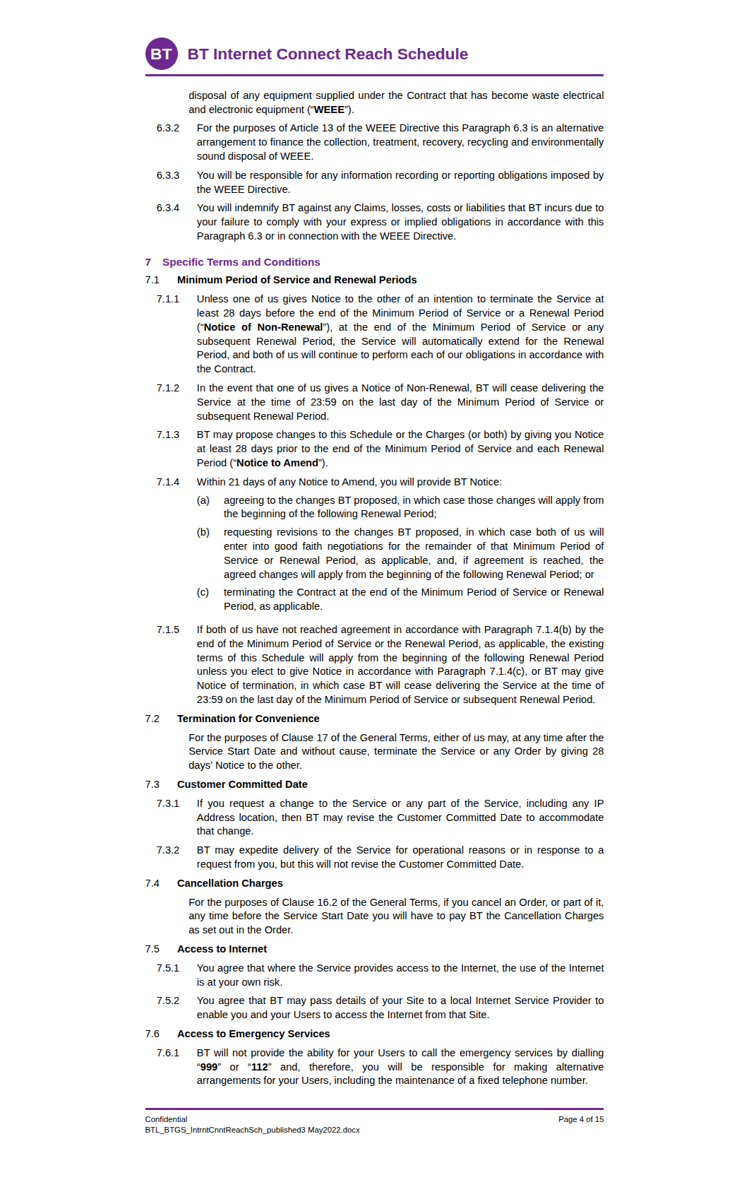BT
BT Internet Connect Reach Schedule
disposal of any equipment supplied under the Contract that has become waste electrical and electronic equipment (“WEEE”).
6.3.2
For the purposes of Article 13 of the WEEE Directive this Paragraph 6.3 is an alternative arrangement to finance the collection, treatment, recovery, recycling and environmentally sound disposal of WEEE.
6.3.3
You will be responsible for any information recording or reporting obligations imposed by the WEEE Directive.
6.3.4
You will indemnify BT against any Claims, losses, costs or liabilities that BT incurs due to your failure to comply with your express or implied obligations in accordance with this Paragraph 6.3 or in connection with the WEEE Directive.
7 Specific Terms and Conditions
7.1
Minimum Period of Service and Renewal Periods
7.1.1
Unless one of us gives Notice to the other of an intention to terminate the Service at least 28 days before the end of the Minimum Period of Service or a Renewal Period (“Notice of Non-Renewal”), at the end of the Minimum Period of Service or any subsequent Renewal Period, the Service will automatically extend for the Renewal Period, and both of us will continue to perform each of our obligations in accordance with the Contract.
7.1.2
In the event that one of us gives a Notice of Non-Renewal, BT will cease delivering the Service at the time of 23:59 on the last day of the Minimum Period of Service or subsequent Renewal Period.
7.1.3
BT may propose changes to this Schedule or the Charges (or both) by giving you Notice at least 28 days prior to the end of the Minimum Period of Service and each Renewal Period (“Notice to Amend”).
7.1.4
Within 21 days of any Notice to Amend, you will provide BT Notice:
(a) agreeing to the changes BT proposed, in which case those changes will apply from the beginning of the following Renewal Period;
(b) requesting revisions to the changes BT proposed, in which case both of us will enter into good faith negotiations for the remainder of that Minimum Period of Service or Renewal Period, as applicable, and, if agreement is reached, the agreed changes will apply from the beginning of the following Renewal Period; or
(c) terminating the Contract at the end of the Minimum Period of Service or Renewal Period, as applicable.
7.1.5
If both of us have not reached agreement in accordance with Paragraph 7.1.4(b) by the end of the Minimum Period of Service or the Renewal Period, as applicable, the existing terms of this Schedule will apply from the beginning of the following Renewal Period unless you elect to give Notice in accordance with Paragraph 7.1.4(c), or BT may give Notice of termination, in which case BT will cease delivering the Service at the time of 23:59 on the last day of the Minimum Period of Service or subsequent Renewal Period.
7.2
Termination for Convenience
For the purposes of Clause 17 of the General Terms, either of us may, at any time after the Service Start Date and without cause, terminate the Service or any Order by giving 28 days’ Notice to the other.
7.3
Customer Committed Date
7.3.1
If you request a change to the Service or any part of the Service, including any IP Address location, then BT may revise the Customer Committed Date to accommodate that change.
7.3.2
BT may expedite delivery of the Service for operational reasons or in response to a request from you, but this will not revise the Customer Committed Date.
7.4
Cancellation Charges
For the purposes of Clause 16.2 of the General Terms, if you cancel an Order, or part of it, any time before the Service Start Date you will have to pay BT the Cancellation Charges as set out in the Order.
7.5
Access to Internet
7.5.1
You agree that where the Service provides access to the Internet, the use of the Internet is at your own risk.
7.5.2
You agree that BT may pass details of your Site to a local Internet Service Provider to enable you and your Users to access the Internet from that Site.
7.6
Access to Emergency Services
7.6.1
BT will not provide the ability for your Users to call the emergency services by dialling “999” or “112” and, therefore, you will be responsible for making alternative arrangements for your Users, including the maintenance of a fixed telephone number.
Confidential
BTL_BTGS_IntrntCnntReachSch_published3 May2022.docx
Page 4 of 15